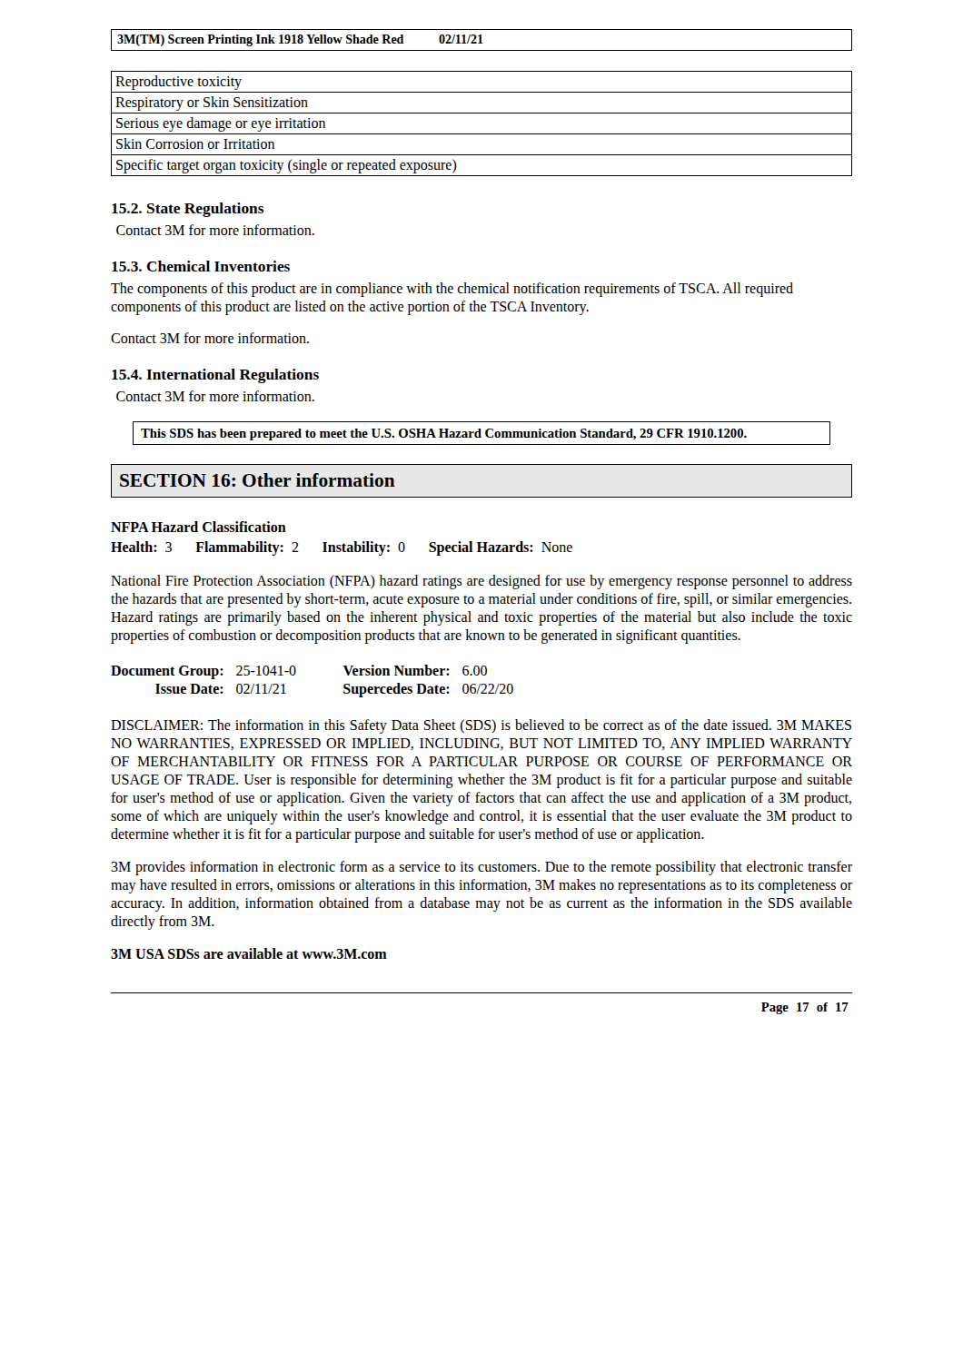3M(TM) Screen Printing Ink 1918 Yellow Shade Red 02/11/21
| Reproductive toxicity |
| Respiratory or Skin Sensitization |
| Serious eye damage or eye irritation |
| Skin Corrosion or Irritation |
| Specific target organ toxicity (single or repeated exposure) |
15.2. State Regulations
Contact 3M for more information.
15.3. Chemical Inventories
The components of this product are in compliance with the chemical notification requirements of TSCA. All required components of this product are listed on the active portion of the TSCA Inventory.
Contact 3M for more information.
15.4. International Regulations
Contact 3M for more information.
This SDS has been prepared to meet the U.S. OSHA Hazard Communication Standard, 29 CFR 1910.1200.
SECTION 16: Other information
NFPA Hazard Classification
Health: 3 Flammability: 2 Instability: 0 Special Hazards: None
National Fire Protection Association (NFPA) hazard ratings are designed for use by emergency response personnel to address the hazards that are presented by short-term, acute exposure to a material under conditions of fire, spill, or similar emergencies. Hazard ratings are primarily based on the inherent physical and toxic properties of the material but also include the toxic properties of combustion or decomposition products that are known to be generated in significant quantities.
| Document Group: | 25-1041-0 | Version Number: | 6.00 |
| Issue Date: | 02/11/21 | Supercedes Date: | 06/22/20 |
DISCLAIMER: The information in this Safety Data Sheet (SDS) is believed to be correct as of the date issued. 3M MAKES NO WARRANTIES, EXPRESSED OR IMPLIED, INCLUDING, BUT NOT LIMITED TO, ANY IMPLIED WARRANTY OF MERCHANTABILITY OR FITNESS FOR A PARTICULAR PURPOSE OR COURSE OF PERFORMANCE OR USAGE OF TRADE. User is responsible for determining whether the 3M product is fit for a particular purpose and suitable for user's method of use or application. Given the variety of factors that can affect the use and application of a 3M product, some of which are uniquely within the user's knowledge and control, it is essential that the user evaluate the 3M product to determine whether it is fit for a particular purpose and suitable for user's method of use or application.
3M provides information in electronic form as a service to its customers. Due to the remote possibility that electronic transfer may have resulted in errors, omissions or alterations in this information, 3M makes no representations as to its completeness or accuracy. In addition, information obtained from a database may not be as current as the information in the SDS available directly from 3M.
3M USA SDSs are available at www.3M.com
Page 17 of 17